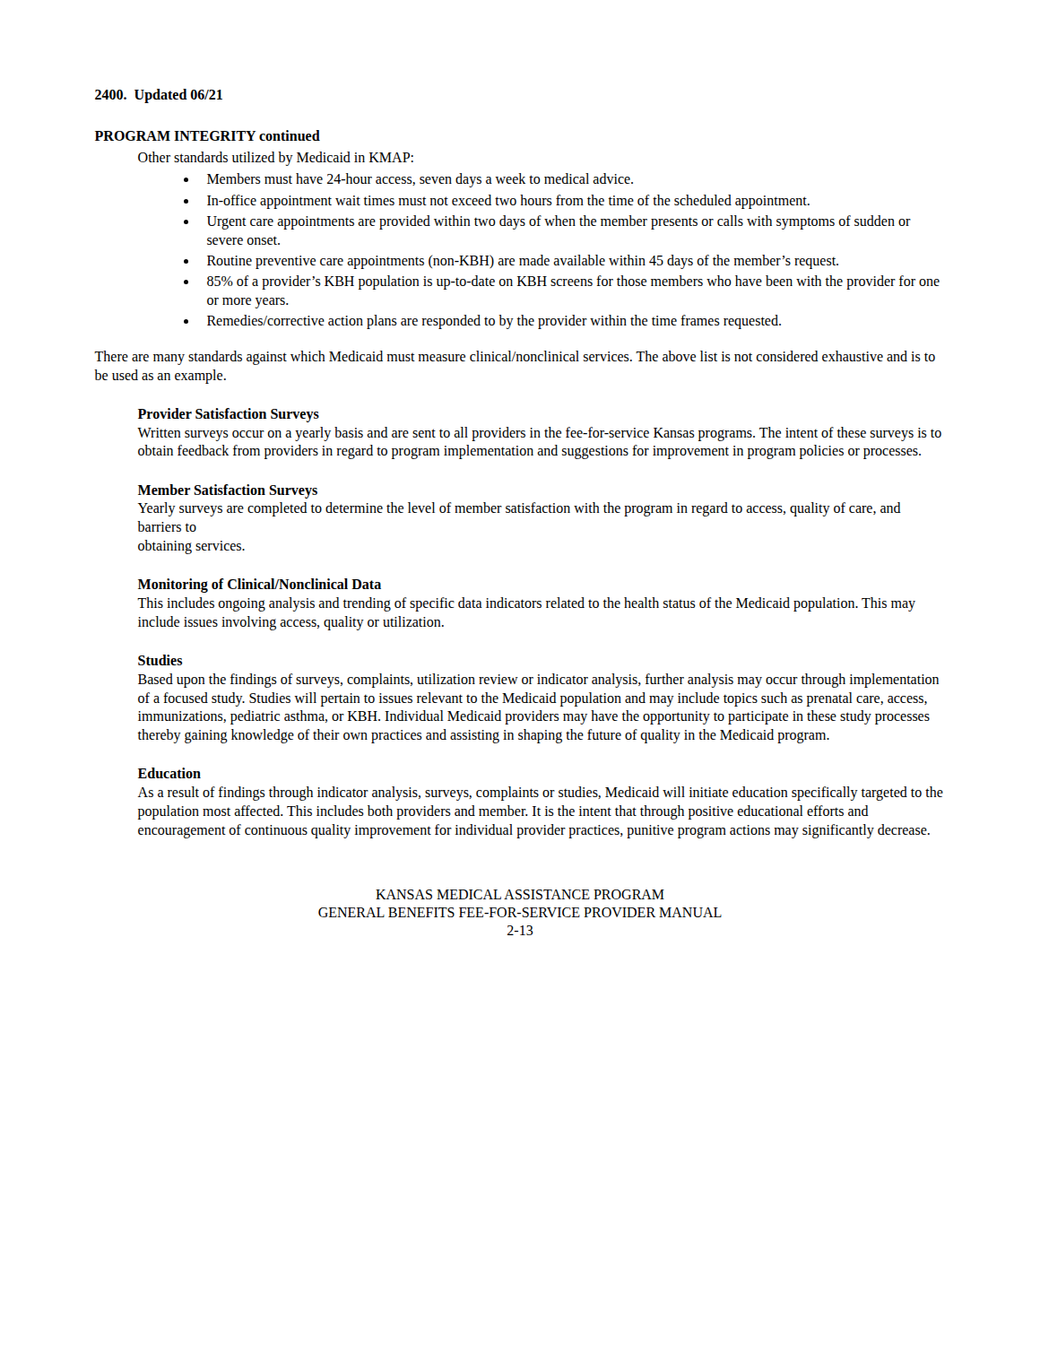2400. Updated 06/21
PROGRAM INTEGRITY continued
Other standards utilized by Medicaid in KMAP:
Members must have 24-hour access, seven days a week to medical advice.
In-office appointment wait times must not exceed two hours from the time of the scheduled appointment.
Urgent care appointments are provided within two days of when the member presents or calls with symptoms of sudden or severe onset.
Routine preventive care appointments (non-KBH) are made available within 45 days of the member’s request.
85% of a provider’s KBH population is up-to-date on KBH screens for those members who have been with the provider for one or more years.
Remedies/corrective action plans are responded to by the provider within the time frames requested.
There are many standards against which Medicaid must measure clinical/nonclinical services. The above list is not considered exhaustive and is to be used as an example.
Provider Satisfaction Surveys
Written surveys occur on a yearly basis and are sent to all providers in the fee-for-service Kansas programs. The intent of these surveys is to obtain feedback from providers in regard to program implementation and suggestions for improvement in program policies or processes.
Member Satisfaction Surveys
Yearly surveys are completed to determine the level of member satisfaction with the program in regard to access, quality of care, and barriers to
obtaining services.
Monitoring of Clinical/Nonclinical Data
This includes ongoing analysis and trending of specific data indicators related to the health status of the Medicaid population. This may include issues involving access, quality or utilization.
Studies
Based upon the findings of surveys, complaints, utilization review or indicator analysis, further analysis may occur through implementation of a focused study. Studies will pertain to issues relevant to the Medicaid population and may include topics such as prenatal care, access, immunizations, pediatric asthma, or KBH. Individual Medicaid providers may have the opportunity to participate in these study processes thereby gaining knowledge of their own practices and assisting in shaping the future of quality in the Medicaid program.
Education
As a result of findings through indicator analysis, surveys, complaints or studies, Medicaid will initiate education specifically targeted to the population most affected. This includes both providers and member. It is the intent that through positive educational efforts and encouragement of continuous quality improvement for individual provider practices, punitive program actions may significantly decrease.
KANSAS MEDICAL ASSISTANCE PROGRAM
GENERAL BENEFITS FEE-FOR-SERVICE PROVIDER MANUAL
2-13